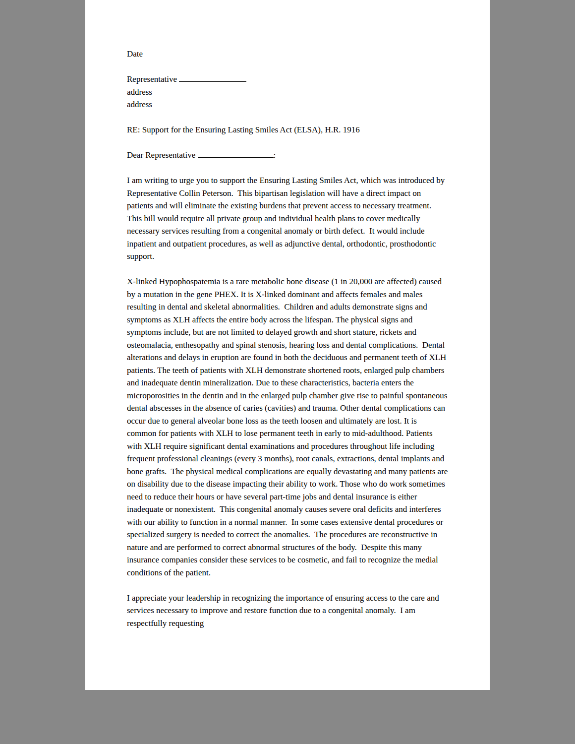Date
Representative
address
address
RE: Support for the Ensuring Lasting Smiles Act (ELSA), H.R. 1916
Dear Representative :
I am writing to urge you to support the Ensuring Lasting Smiles Act, which was introduced by Representative Collin Peterson. This bipartisan legislation will have a direct impact on patients and will eliminate the existing burdens that prevent access to necessary treatment. This bill would require all private group and individual health plans to cover medically necessary services resulting from a congenital anomaly or birth defect. It would include inpatient and outpatient procedures, as well as adjunctive dental, orthodontic, prosthodontic support.
X-linked Hypophospatemia is a rare metabolic bone disease (1 in 20,000 are affected) caused by a mutation in the gene PHEX. It is X-linked dominant and affects females and males resulting in dental and skeletal abnormalities. Children and adults demonstrate signs and symptoms as XLH affects the entire body across the lifespan. The physical signs and symptoms include, but are not limited to delayed growth and short stature, rickets and osteomalacia, enthesopathy and spinal stenosis, hearing loss and dental complications. Dental alterations and delays in eruption are found in both the deciduous and permanent teeth of XLH patients. The teeth of patients with XLH demonstrate shortened roots, enlarged pulp chambers and inadequate dentin mineralization. Due to these characteristics, bacteria enters the microporosities in the dentin and in the enlarged pulp chamber give rise to painful spontaneous dental abscesses in the absence of caries (cavities) and trauma. Other dental complications can occur due to general alveolar bone loss as the teeth loosen and ultimately are lost. It is common for patients with XLH to lose permanent teeth in early to mid-adulthood. Patients with XLH require significant dental examinations and procedures throughout life including frequent professional cleanings (every 3 months), root canals, extractions, dental implants and bone grafts. The physical medical complications are equally devastating and many patients are on disability due to the disease impacting their ability to work. Those who do work sometimes need to reduce their hours or have several part-time jobs and dental insurance is either inadequate or nonexistent. This congenital anomaly causes severe oral deficits and interferes with our ability to function in a normal manner. In some cases extensive dental procedures or specialized surgery is needed to correct the anomalies. The procedures are reconstructive in nature and are performed to correct abnormal structures of the body. Despite this many insurance companies consider these services to be cosmetic, and fail to recognize the medial conditions of the patient.
I appreciate your leadership in recognizing the importance of ensuring access to the care and services necessary to improve and restore function due to a congenital anomaly. I am respectfully requesting